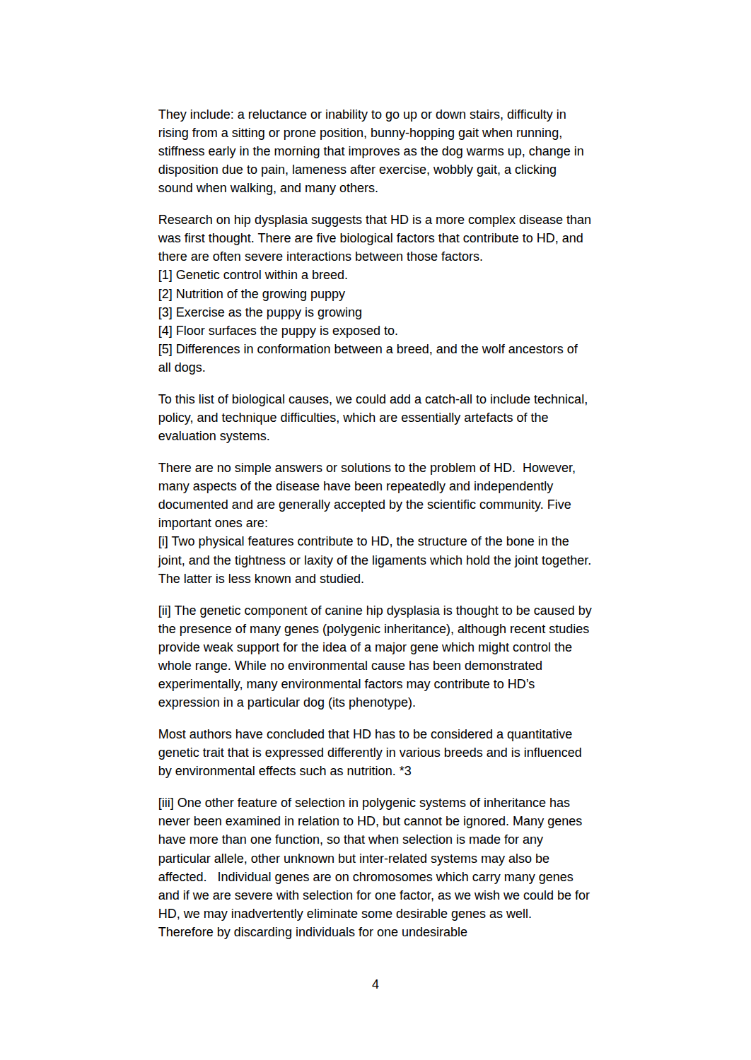They include: a reluctance or inability to go up or down stairs, difficulty in rising from a sitting or prone position, bunny-hopping gait when running, stiffness early in the morning that improves as the dog warms up, change in disposition due to pain, lameness after exercise, wobbly gait, a clicking sound when walking, and many others.
Research on hip dysplasia suggests that HD is a more complex disease than was first thought. There are five biological factors that contribute to HD, and there are often severe interactions between those factors.
[1] Genetic control within a breed.
[2] Nutrition of the growing puppy
[3] Exercise as the puppy is growing
[4] Floor surfaces the puppy is exposed to.
[5] Differences in conformation between a breed, and the wolf ancestors of all dogs.
To this list of biological causes, we could add a catch-all to include technical, policy, and technique difficulties, which are essentially artefacts of the evaluation systems.
There are no simple answers or solutions to the problem of HD. However, many aspects of the disease have been repeatedly and independently documented and are generally accepted by the scientific community. Five important ones are:
[i] Two physical features contribute to HD, the structure of the bone in the joint, and the tightness or laxity of the ligaments which hold the joint together. The latter is less known and studied.
[ii] The genetic component of canine hip dysplasia is thought to be caused by the presence of many genes (polygenic inheritance), although recent studies provide weak support for the idea of a major gene which might control the whole range. While no environmental cause has been demonstrated experimentally, many environmental factors may contribute to HD’s expression in a particular dog (its phenotype).
Most authors have concluded that HD has to be considered a quantitative genetic trait that is expressed differently in various breeds and is influenced by environmental effects such as nutrition. *3
[iii] One other feature of selection in polygenic systems of inheritance has never been examined in relation to HD, but cannot be ignored. Many genes have more than one function, so that when selection is made for any particular allele, other unknown but inter-related systems may also be affected. Individual genes are on chromosomes which carry many genes and if we are severe with selection for one factor, as we wish we could be for HD, we may inadvertently eliminate some desirable genes as well. Therefore by discarding individuals for one undesirable
4